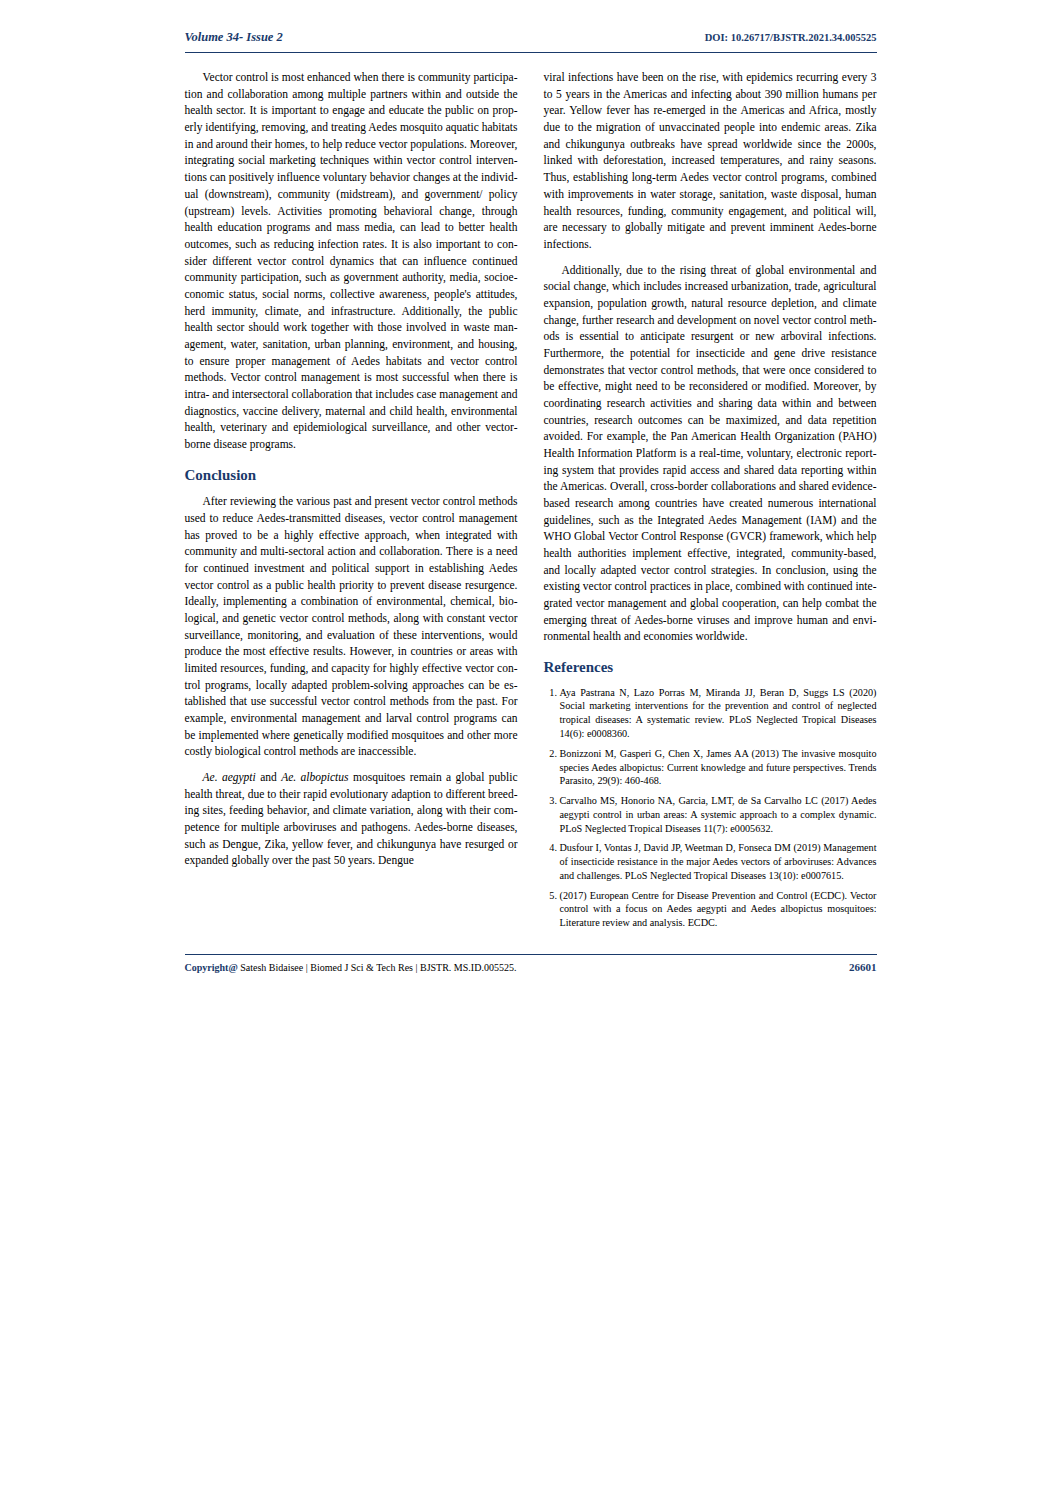Volume 34- Issue 2
DOI: 10.26717/BJSTR.2021.34.005525
Vector control is most enhanced when there is community participation and collaboration among multiple partners within and outside the health sector. It is important to engage and educate the public on properly identifying, removing, and treating Aedes mosquito aquatic habitats in and around their homes, to help reduce vector populations. Moreover, integrating social marketing techniques within vector control interventions can positively influence voluntary behavior changes at the individual (downstream), community (midstream), and government/ policy (upstream) levels. Activities promoting behavioral change, through health education programs and mass media, can lead to better health outcomes, such as reducing infection rates. It is also important to consider different vector control dynamics that can influence continued community participation, such as government authority, media, socioeconomic status, social norms, collective awareness, people's attitudes, herd immunity, climate, and infrastructure. Additionally, the public health sector should work together with those involved in waste management, water, sanitation, urban planning, environment, and housing, to ensure proper management of Aedes habitats and vector control methods. Vector control management is most successful when there is intra- and intersectoral collaboration that includes case management and diagnostics, vaccine delivery, maternal and child health, environmental health, veterinary and epidemiological surveillance, and other vector-borne disease programs.
Conclusion
After reviewing the various past and present vector control methods used to reduce Aedes-transmitted diseases, vector control management has proved to be a highly effective approach, when integrated with community and multi-sectoral action and collaboration. There is a need for continued investment and political support in establishing Aedes vector control as a public health priority to prevent disease resurgence. Ideally, implementing a combination of environmental, chemical, biological, and genetic vector control methods, along with constant vector surveillance, monitoring, and evaluation of these interventions, would produce the most effective results. However, in countries or areas with limited resources, funding, and capacity for highly effective vector control programs, locally adapted problem-solving approaches can be established that use successful vector control methods from the past. For example, environmental management and larval control programs can be implemented where genetically modified mosquitoes and other more costly biological control methods are inaccessible.
Ae. aegypti and Ae. albopictus mosquitoes remain a global public health threat, due to their rapid evolutionary adaption to different breeding sites, feeding behavior, and climate variation, along with their competence for multiple arboviruses and pathogens. Aedes-borne diseases, such as Dengue, Zika, yellow fever, and chikungunya have resurged or expanded globally over the past 50 years. Dengue
viral infections have been on the rise, with epidemics recurring every 3 to 5 years in the Americas and infecting about 390 million humans per year. Yellow fever has re-emerged in the Americas and Africa, mostly due to the migration of unvaccinated people into endemic areas. Zika and chikungunya outbreaks have spread worldwide since the 2000s, linked with deforestation, increased temperatures, and rainy seasons. Thus, establishing long-term Aedes vector control programs, combined with improvements in water storage, sanitation, waste disposal, human health resources, funding, community engagement, and political will, are necessary to globally mitigate and prevent imminent Aedes-borne infections.
Additionally, due to the rising threat of global environmental and social change, which includes increased urbanization, trade, agricultural expansion, population growth, natural resource depletion, and climate change, further research and development on novel vector control methods is essential to anticipate resurgent or new arboviral infections. Furthermore, the potential for insecticide and gene drive resistance demonstrates that vector control methods, that were once considered to be effective, might need to be reconsidered or modified. Moreover, by coordinating research activities and sharing data within and between countries, research outcomes can be maximized, and data repetition avoided. For example, the Pan American Health Organization (PAHO) Health Information Platform is a real-time, voluntary, electronic reporting system that provides rapid access and shared data reporting within the Americas. Overall, cross-border collaborations and shared evidence-based research among countries have created numerous international guidelines, such as the Integrated Aedes Management (IAM) and the WHO Global Vector Control Response (GVCR) framework, which help health authorities implement effective, integrated, community-based, and locally adapted vector control strategies. In conclusion, using the existing vector control practices in place, combined with continued integrated vector management and global cooperation, can help combat the emerging threat of Aedes-borne viruses and improve human and environmental health and economies worldwide.
References
Aya Pastrana N, Lazo Porras M, Miranda JJ, Beran D, Suggs LS (2020) Social marketing interventions for the prevention and control of neglected tropical diseases: A systematic review. PLoS Neglected Tropical Diseases 14(6): e0008360.
Bonizzoni M, Gasperi G, Chen X, James AA (2013) The invasive mosquito species Aedes albopictus: Current knowledge and future perspectives. Trends Parasito, 29(9): 460-468.
Carvalho MS, Honorio NA, Garcia, LMT, de Sa Carvalho LC (2017) Aedes aegypti control in urban areas: A systemic approach to a complex dynamic. PLoS Neglected Tropical Diseases 11(7): e0005632.
Dusfour I, Vontas J, David JP, Weetman D, Fonseca DM (2019) Management of insecticide resistance in the major Aedes vectors of arboviruses: Advances and challenges. PLoS Neglected Tropical Diseases 13(10): e0007615.
(2017) European Centre for Disease Prevention and Control (ECDC). Vector control with a focus on Aedes aegypti and Aedes albopictus mosquitoes: Literature review and analysis. ECDC.
Copyright@ Satesh Bidaisee | Biomed J Sci & Tech Res | BJSTR. MS.ID.005525.
26601